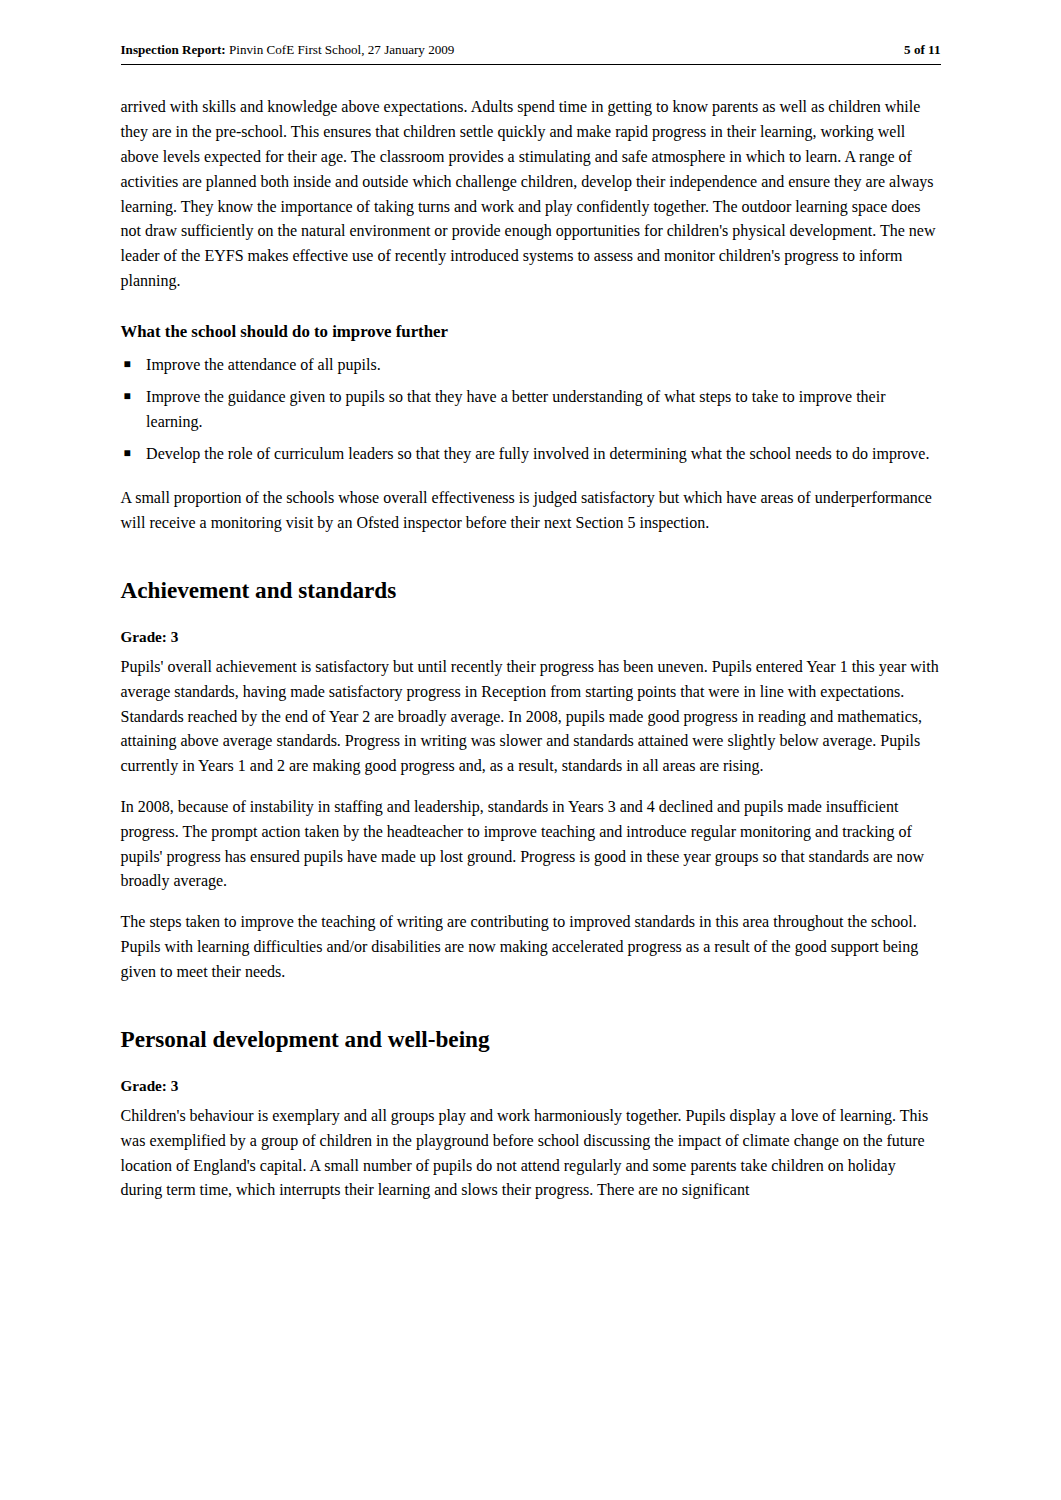Inspection Report: Pinvin CofE First School, 27 January 2009 5 of 11
arrived with skills and knowledge above expectations. Adults spend time in getting to know parents as well as children while they are in the pre-school. This ensures that children settle quickly and make rapid progress in their learning, working well above levels expected for their age. The classroom provides a stimulating and safe atmosphere in which to learn. A range of activities are planned both inside and outside which challenge children, develop their independence and ensure they are always learning. They know the importance of taking turns and work and play confidently together. The outdoor learning space does not draw sufficiently on the natural environment or provide enough opportunities for children's physical development. The new leader of the EYFS makes effective use of recently introduced systems to assess and monitor children's progress to inform planning.
What the school should do to improve further
Improve the attendance of all pupils.
Improve the guidance given to pupils so that they have a better understanding of what steps to take to improve their learning.
Develop the role of curriculum leaders so that they are fully involved in determining what the school needs to do improve.
A small proportion of the schools whose overall effectiveness is judged satisfactory but which have areas of underperformance will receive a monitoring visit by an Ofsted inspector before their next Section 5 inspection.
Achievement and standards
Grade: 3
Pupils' overall achievement is satisfactory but until recently their progress has been uneven. Pupils entered Year 1 this year with average standards, having made satisfactory progress in Reception from starting points that were in line with expectations. Standards reached by the end of Year 2 are broadly average. In 2008, pupils made good progress in reading and mathematics, attaining above average standards. Progress in writing was slower and standards attained were slightly below average. Pupils currently in Years 1 and 2 are making good progress and, as a result, standards in all areas are rising.
In 2008, because of instability in staffing and leadership, standards in Years 3 and 4 declined and pupils made insufficient progress. The prompt action taken by the headteacher to improve teaching and introduce regular monitoring and tracking of pupils' progress has ensured pupils have made up lost ground. Progress is good in these year groups so that standards are now broadly average.
The steps taken to improve the teaching of writing are contributing to improved standards in this area throughout the school. Pupils with learning difficulties and/or disabilities are now making accelerated progress as a result of the good support being given to meet their needs.
Personal development and well-being
Grade: 3
Children's behaviour is exemplary and all groups play and work harmoniously together. Pupils display a love of learning. This was exemplified by a group of children in the playground before school discussing the impact of climate change on the future location of England's capital. A small number of pupils do not attend regularly and some parents take children on holiday during term time, which interrupts their learning and slows their progress. There are no significant